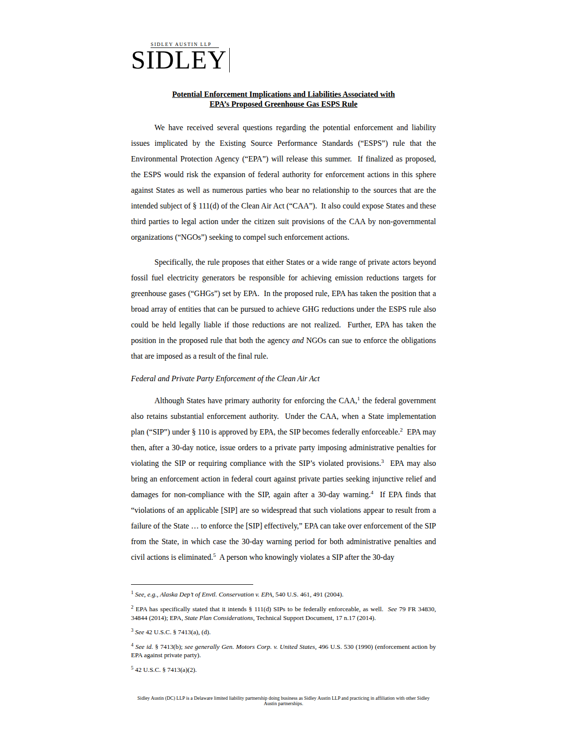SIDLEY AUSTIN LLP SIDLEY
Potential Enforcement Implications and Liabilities Associated with EPA’s Proposed Greenhouse Gas ESPS Rule
We have received several questions regarding the potential enforcement and liability issues implicated by the Existing Source Performance Standards (“ESPS”) rule that the Environmental Protection Agency (“EPA”) will release this summer. If finalized as proposed, the ESPS would risk the expansion of federal authority for enforcement actions in this sphere against States as well as numerous parties who bear no relationship to the sources that are the intended subject of § 111(d) of the Clean Air Act (“CAA”). It also could expose States and these third parties to legal action under the citizen suit provisions of the CAA by non-governmental organizations (“NGOs”) seeking to compel such enforcement actions.
Specifically, the rule proposes that either States or a wide range of private actors beyond fossil fuel electricity generators be responsible for achieving emission reductions targets for greenhouse gases (“GHGs”) set by EPA. In the proposed rule, EPA has taken the position that a broad array of entities that can be pursued to achieve GHG reductions under the ESPS rule also could be held legally liable if those reductions are not realized. Further, EPA has taken the position in the proposed rule that both the agency and NGOs can sue to enforce the obligations that are imposed as a result of the final rule.
Federal and Private Party Enforcement of the Clean Air Act
Although States have primary authority for enforcing the CAA,1 the federal government also retains substantial enforcement authority. Under the CAA, when a State implementation plan (“SIP”) under § 110 is approved by EPA, the SIP becomes federally enforceable.2 EPA may then, after a 30-day notice, issue orders to a private party imposing administrative penalties for violating the SIP or requiring compliance with the SIP’s violated provisions.3 EPA may also bring an enforcement action in federal court against private parties seeking injunctive relief and damages for non-compliance with the SIP, again after a 30-day warning.4 If EPA finds that “violations of an applicable [SIP] are so widespread that such violations appear to result from a failure of the State … to enforce the [SIP] effectively,” EPA can take over enforcement of the SIP from the State, in which case the 30-day warning period for both administrative penalties and civil actions is eliminated.5 A person who knowingly violates a SIP after the 30-day
1 See, e.g., Alaska Dep’t of Envtl. Conservation v. EPA, 540 U.S. 461, 491 (2004).
2 EPA has specifically stated that it intends § 111(d) SIPs to be federally enforceable, as well. See 79 FR 34830, 34844 (2014); EPA, State Plan Considerations, Technical Support Document, 17 n.17 (2014).
3 See 42 U.S.C. § 7413(a), (d).
4 See id. § 7413(b); see generally Gen. Motors Corp. v. United States, 496 U.S. 530 (1990) (enforcement action by EPA against private party).
5 42 U.S.C. § 7413(a)(2).
Sidley Austin (DC) LLP is a Delaware limited liability partnership doing business as Sidley Austin LLP and practicing in affiliation with other Sidley Austin partnerships.